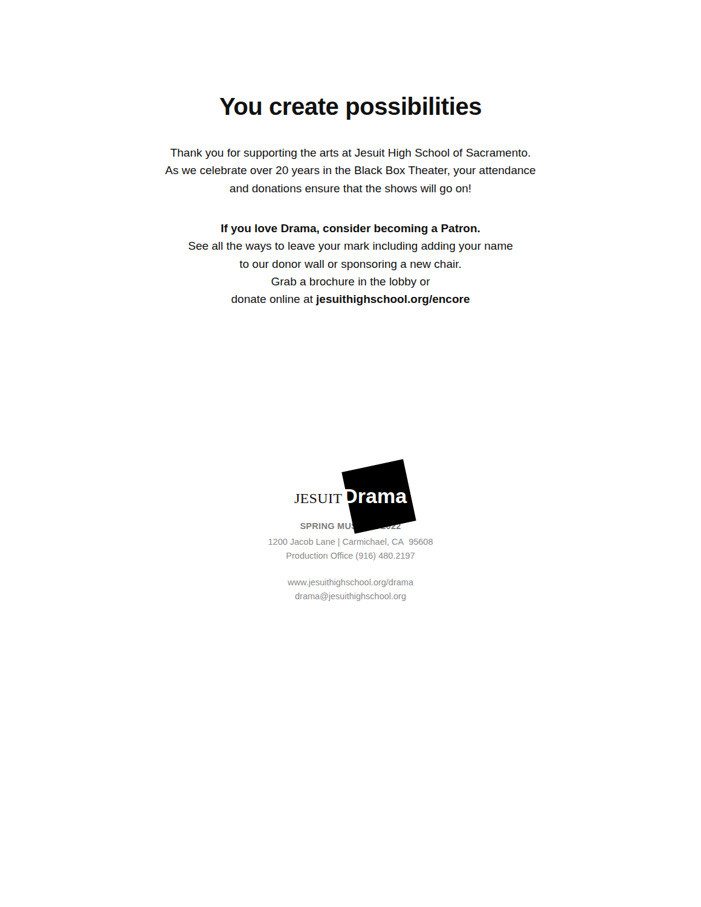You create possibilities
Thank you for supporting the arts at Jesuit High School of Sacramento.
As we celebrate over 20 years in the Black Box Theater, your attendance
and donations ensure that the shows will go on!
If you love Drama, consider becoming a Patron.
See all the ways to leave your mark including adding your name
to our donor wall or sponsoring a new chair.
Grab a brochure in the lobby or
donate online at jesuithighschool.org/encore
Jesuit Drama
SPRING MUSICAL 2022
1200 Jacob Lane | Carmichael, CA 95608
Production Office (916) 480.2197
www.jesuithighschool.org/drama
drama@jesuithighschool.org